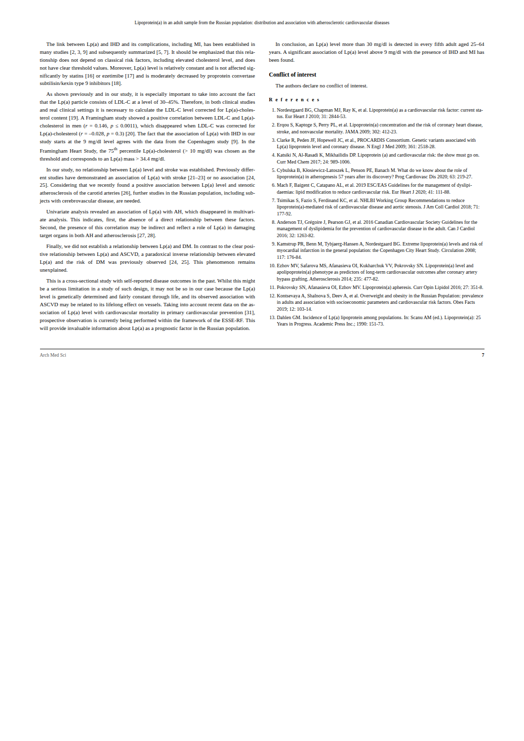Lipoprotein(a) in an adult sample from the Russian population: distribution and association with atherosclerotic cardiovascular diseases
The link between Lp(a) and IHD and its complications, including MI, has been established in many studies [2, 3, 9] and subsequently summarized [5, 7]. It should be emphasized that this relationship does not depend on classical risk factors, including elevated cholesterol level, and does not have clear threshold values. Moreover, Lp(a) level is relatively constant and is not affected significantly by statins [16] or ezetimibe [17] and is moderately decreased by proprotein convertase subtilisin/kexin type 9 inhibitors [18].
As shown previously and in our study, it is especially important to take into account the fact that the Lp(a) particle consists of LDL-C at a level of 30–45%. Therefore, in both clinical studies and real clinical settings it is necessary to calculate the LDL-C level corrected for Lp(a)-cholesterol content [19]. A Framingham study showed a positive correlation between LDL-C and Lp(a)-cholesterol in men (r = 0.146, p ≤ 0.0011), which disappeared when LDL-C was corrected for Lp(a)-cholesterol (r = –0.028, p = 0.3) [20]. The fact that the association of Lp(a) with IHD in our study starts at the 9 mg/dl level agrees with the data from the Copenhagen study [9]. In the Framingham Heart Study, the 75th percentile Lp(a)-cholesterol (> 10 mg/dl) was chosen as the threshold and corresponds to an Lp(a) mass > 34.4 mg/dl.
In our study, no relationship between Lp(a) level and stroke was established. Previously different studies have demonstrated an association of Lp(a) with stroke [21–23] or no association [24, 25]. Considering that we recently found a positive association between Lp(a) level and stenotic atherosclerosis of the carotid arteries [26], further studies in the Russian population, including subjects with cerebrovascular disease, are needed.
Univariate analysis revealed an association of Lp(a) with AH, which disappeared in multivariate analysis. This indicates, first, the absence of a direct relationship between these factors. Second, the presence of this correlation may be indirect and reflect a role of Lp(a) in damaging target organs in both AH and atherosclerosis [27, 28].
Finally, we did not establish a relationship between Lp(a) and DM. In contrast to the clear positive relationship between Lp(a) and ASCVD, a paradoxical inverse relationship between elevated Lp(a) and the risk of DM was previously observed [24, 25]. This phenomenon remains unexplained.
This is a cross-sectional study with self-reported disease outcomes in the past. Whilst this might be a serious limitation in a study of such design, it may not be so in our case because the Lp(a) level is genetically determined and fairly constant through life, and its observed association with ASCVD may be related to its lifelong effect on vessels. Taking into account recent data on the association of Lp(a) level with cardiovascular mortality in primary cardiovascular prevention [31], prospective observation is currently being performed within the framework of the ESSE-RF. This will provide invaluable information about Lp(a) as a prognostic factor in the Russian population.
In conclusion, an Lp(a) level more than 30 mg/dl is detected in every fifth adult aged 25–64 years. A significant association of Lp(a) level above 9 mg/dl with the presence of IHD and MI has been found.
Conflict of interest
The authors declare no conflict of interest.
R e f e r e n c e s
Nordestgaard BG, Chapman MJ, Ray K, et al. Lipoprotein(a) as a cardiovascular risk factor: current status. Eur Heart J 2010; 31: 2844-53.
Erqou S, Kaptoge S, Perry PL, et al. Lipoprotein(a) concentration and the risk of coronary heart disease, stroke, and nonvascular mortality. JAMA 2009; 302: 412-23.
Clarke R, Peden JF, Hopewell JC, et al., PROCARDIS Consortium. Genetic variants associated with Lp(a) lipoprotein level and coronary disease. N Engl J Med 2009; 361: 2518-28.
Katsiki N, Al-Rasadi K, Mikhailidis DP. Lipoprotein (a) and cardiovascular risk: the show must go on. Curr Med Chem 2017; 24: 989-1006.
Cybulska B, Kłosiewicz-Latoszek L, Penson PE, Banach M. What do we know about the role of lipoprotein(a) in atherogenesis 57 years after its discovery? Prog Cardiovasc Dis 2020; 63: 219-27.
Mach F, Baigent C, Catapano AL, et al. 2019 ESC/EAS Guidelines for the management of dyslipidaemias: lipid modification to reduce cardiovascular risk. Eur Heart J 2020; 41: 111-88.
Tsimikas S, Fazio S, Ferdinand KC, et al. NHLBI Working Group Recommendations to reduce lipoprotein(a)-mediated risk of cardiovascular disease and aortic stenosis. J Am Coll Cardiol 2018; 71: 177-92.
Anderson TJ, Grégoire J, Pearson GJ, et al. 2016 Canadian Cardiovascular Society Guidelines for the management of dyslipidemia for the prevention of cardiovascular disease in the adult. Can J Cardiol 2016; 32: 1263-82.
Kamstrup PR, Benn M, Tybjaerg-Hansen A, Nordestgaard BG. Extreme lipoprotein(a) levels and risk of myocardial infarction in the general population: the Copenhagen City Heart Study. Circulation 2008; 117: 176-84.
Ezhov MV, Safarova MS, Afanasieva OI, Kukharchuk VV, Pokrovsky SN. Lipoprotein(a) level and apolipoprotein(a) phenotype as predictors of long-term cardiovascular outcomes after coronary artery bypass grafting. Atherosclerosis 2014; 235: 477-82.
Pokrovsky SN, Afanasieva OI, Ezhov MV. Lipoprotein(a) apheresis. Curr Opin Lipidol 2016; 27: 351-8.
Kontsevaya A, Shalnova S, Deev A, et al. Overweight and obesity in the Russian Population: prevalence in adults and association with socioeconomic parameters and cardiovascular risk factors. Obes Facts 2019; 12: 103-14.
Dahlen GM. Incidence of Lp(a) lipoprotein among populations. In: Scanu AM (ed.). Lipoprotein(a): 25 Years in Progress. Academic Press Inc.; 1990: 151-73.
Arch Med Sci 7